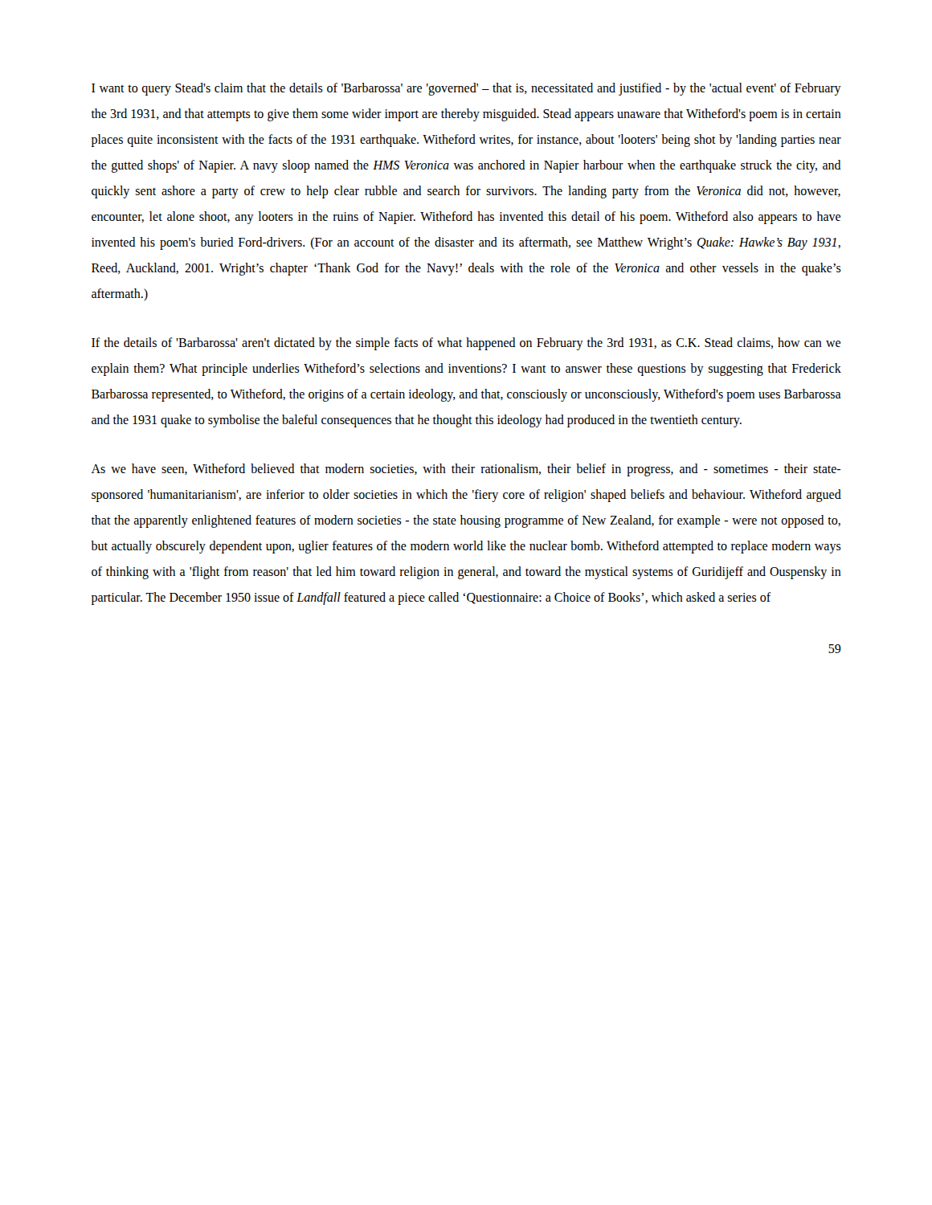I want to query Stead's claim that the details of 'Barbarossa' are 'governed' – that is, necessitated and justified - by the 'actual event' of February the 3rd 1931, and that attempts to give them some wider import are thereby misguided. Stead appears unaware that Witheford's poem is in certain places quite inconsistent with the facts of the 1931 earthquake. Witheford writes, for instance, about 'looters' being shot by 'landing parties near the gutted shops' of Napier. A navy sloop named the HMS Veronica was anchored in Napier harbour when the earthquake struck the city, and quickly sent ashore a party of crew to help clear rubble and search for survivors. The landing party from the Veronica did not, however, encounter, let alone shoot, any looters in the ruins of Napier. Witheford has invented this detail of his poem. Witheford also appears to have invented his poem's buried Ford-drivers. (For an account of the disaster and its aftermath, see Matthew Wright’s Quake: Hawke’s Bay 1931, Reed, Auckland, 2001. Wright’s chapter ‘Thank God for the Navy!’ deals with the role of the Veronica and other vessels in the quake’s aftermath.)
If the details of 'Barbarossa' aren't dictated by the simple facts of what happened on February the 3rd 1931, as C.K. Stead claims, how can we explain them? What principle underlies Witheford’s selections and inventions? I want to answer these questions by suggesting that Frederick Barbarossa represented, to Witheford, the origins of a certain ideology, and that, consciously or unconsciously, Witheford's poem uses Barbarossa and the 1931 quake to symbolise the baleful consequences that he thought this ideology had produced in the twentieth century.
As we have seen, Witheford believed that modern societies, with their rationalism, their belief in progress, and - sometimes - their state-sponsored 'humanitarianism', are inferior to older societies in which the 'fiery core of religion' shaped beliefs and behaviour. Witheford argued that the apparently enlightened features of modern societies - the state housing programme of New Zealand, for example - were not opposed to, but actually obscurely dependent upon, uglier features of the modern world like the nuclear bomb. Witheford attempted to replace modern ways of thinking with a 'flight from reason' that led him toward religion in general, and toward the mystical systems of Guridijeff and Ouspensky in particular. The December 1950 issue of Landfall featured a piece called ‘Questionnaire: a Choice of Books’, which asked a series of
59